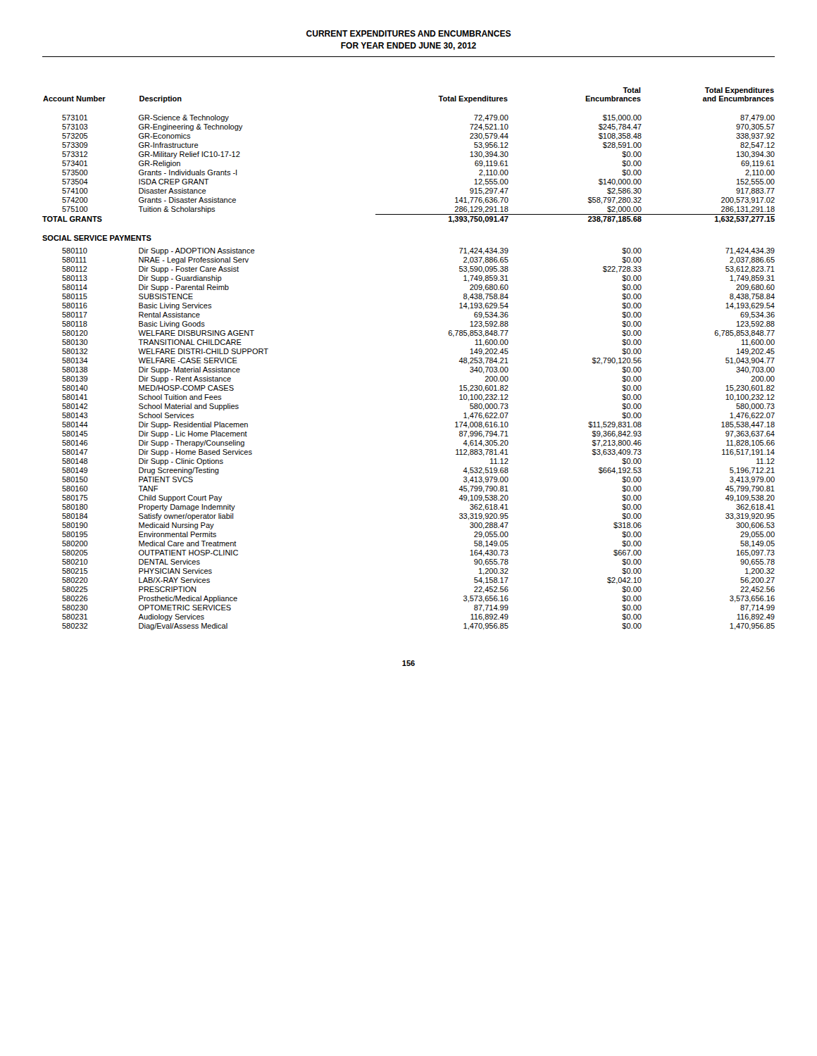CURRENT EXPENDITURES AND ENCUMBRANCES
FOR YEAR ENDED JUNE 30, 2012
| Account Number | Description | Total Expenditures | Total Encumbrances | Total Expenditures and Encumbrances |
| --- | --- | --- | --- | --- |
| 573101 | GR-Science & Technology | 72,479.00 | $15,000.00 | 87,479.00 |
| 573103 | GR-Engineering & Technology | 724,521.10 | $245,784.47 | 970,305.57 |
| 573205 | GR-Economics | 230,579.44 | $108,358.48 | 338,937.92 |
| 573309 | GR-Infrastructure | 53,956.12 | $28,591.00 | 82,547.12 |
| 573312 | GR-Military Relief IC10-17-12 | 130,394.30 | $0.00 | 130,394.30 |
| 573401 | GR-Religion | 69,119.61 | $0.00 | 69,119.61 |
| 573500 | Grants - Individuals Grants -I | 2,110.00 | $0.00 | 2,110.00 |
| 573504 | ISDA CREP GRANT | 12,555.00 | $140,000.00 | 152,555.00 |
| 574100 | Disaster Assistance | 915,297.47 | $2,586.30 | 917,883.77 |
| 574200 | Grants - Disaster Assistance | 141,776,636.70 | $58,797,280.32 | 200,573,917.02 |
| 575100 | Tuition & Scholarships | 286,129,291.18 | $2,000.00 | 286,131,291.18 |
| TOTAL GRANTS | 1,393,750,091.47 | 238,787,185.68 | 1,632,537,277.15 |
| SOCIAL SERVICE PAYMENTS |
| 580110 | Dir Supp - ADOPTION Assistance | 71,424,434.39 | $0.00 | 71,424,434.39 |
| 580111 | NRAE - Legal Professional Serv | 2,037,886.65 | $0.00 | 2,037,886.65 |
| 580112 | Dir Supp - Foster Care Assist | 53,590,095.38 | $22,728.33 | 53,612,823.71 |
| 580113 | Dir Supp - Guardianship | 1,749,859.31 | $0.00 | 1,749,859.31 |
| 580114 | Dir Supp - Parental Reimb | 209,680.60 | $0.00 | 209,680.60 |
| 580115 | SUBSISTENCE | 8,438,758.84 | $0.00 | 8,438,758.84 |
| 580116 | Basic Living Services | 14,193,629.54 | $0.00 | 14,193,629.54 |
| 580117 | Rental Assistance | 69,534.36 | $0.00 | 69,534.36 |
| 580118 | Basic Living Goods | 123,592.88 | $0.00 | 123,592.88 |
| 580120 | WELFARE DISBURSING AGENT | 6,785,853,848.77 | $0.00 | 6,785,853,848.77 |
| 580130 | TRANSITIONAL CHILDCARE | 11,600.00 | $0.00 | 11,600.00 |
| 580132 | WELFARE DISTRI-CHILD SUPPORT | 149,202.45 | $0.00 | 149,202.45 |
| 580134 | WELFARE -CASE SERVICE | 48,253,784.21 | $2,790,120.56 | 51,043,904.77 |
| 580138 | Dir Supp- Material Assistance | 340,703.00 | $0.00 | 340,703.00 |
| 580139 | Dir Supp - Rent Assistance | 200.00 | $0.00 | 200.00 |
| 580140 | MED/HOSP-COMP CASES | 15,230,601.82 | $0.00 | 15,230,601.82 |
| 580141 | School Tuition and Fees | 10,100,232.12 | $0.00 | 10,100,232.12 |
| 580142 | School Material and Supplies | 580,000.73 | $0.00 | 580,000.73 |
| 580143 | School Services | 1,476,622.07 | $0.00 | 1,476,622.07 |
| 580144 | Dir Supp- Residential Placemen | 174,008,616.10 | $11,529,831.08 | 185,538,447.18 |
| 580145 | Dir Supp - Lic Home Placement | 87,996,794.71 | $9,366,842.93 | 97,363,637.64 |
| 580146 | Dir Supp - Therapy/Counseling | 4,614,305.20 | $7,213,800.46 | 11,828,105.66 |
| 580147 | Dir Supp - Home Based Services | 112,883,781.41 | $3,633,409.73 | 116,517,191.14 |
| 580148 | Dir Supp - Clinic Options | 11.12 | $0.00 | 11.12 |
| 580149 | Drug Screening/Testing | 4,532,519.68 | $664,192.53 | 5,196,712.21 |
| 580150 | PATIENT SVCS | 3,413,979.00 | $0.00 | 3,413,979.00 |
| 580160 | TANF | 45,799,790.81 | $0.00 | 45,799,790.81 |
| 580175 | Child Support Court Pay | 49,109,538.20 | $0.00 | 49,109,538.20 |
| 580180 | Property Damage Indemnity | 362,618.41 | $0.00 | 362,618.41 |
| 580184 | Satisfy owner/operator liabil | 33,319,920.95 | $0.00 | 33,319,920.95 |
| 580190 | Medicaid Nursing Pay | 300,288.47 | $318.06 | 300,606.53 |
| 580195 | Environmental Permits | 29,055.00 | $0.00 | 29,055.00 |
| 580200 | Medical Care and Treatment | 58,149.05 | $0.00 | 58,149.05 |
| 580205 | OUTPATIENT HOSP-CLINIC | 164,430.73 | $667.00 | 165,097.73 |
| 580210 | DENTAL Services | 90,655.78 | $0.00 | 90,655.78 |
| 580215 | PHYSICIAN Services | 1,200.32 | $0.00 | 1,200.32 |
| 580220 | LAB/X-RAY Services | 54,158.17 | $2,042.10 | 56,200.27 |
| 580225 | PRESCRIPTION | 22,452.56 | $0.00 | 22,452.56 |
| 580226 | Prosthetic/Medical Appliance | 3,573,656.16 | $0.00 | 3,573,656.16 |
| 580230 | OPTOMETRIC SERVICES | 87,714.99 | $0.00 | 87,714.99 |
| 580231 | Audiology Services | 116,892.49 | $0.00 | 116,892.49 |
| 580232 | Diag/Eval/Assess Medical | 1,470,956.85 | $0.00 | 1,470,956.85 |
156